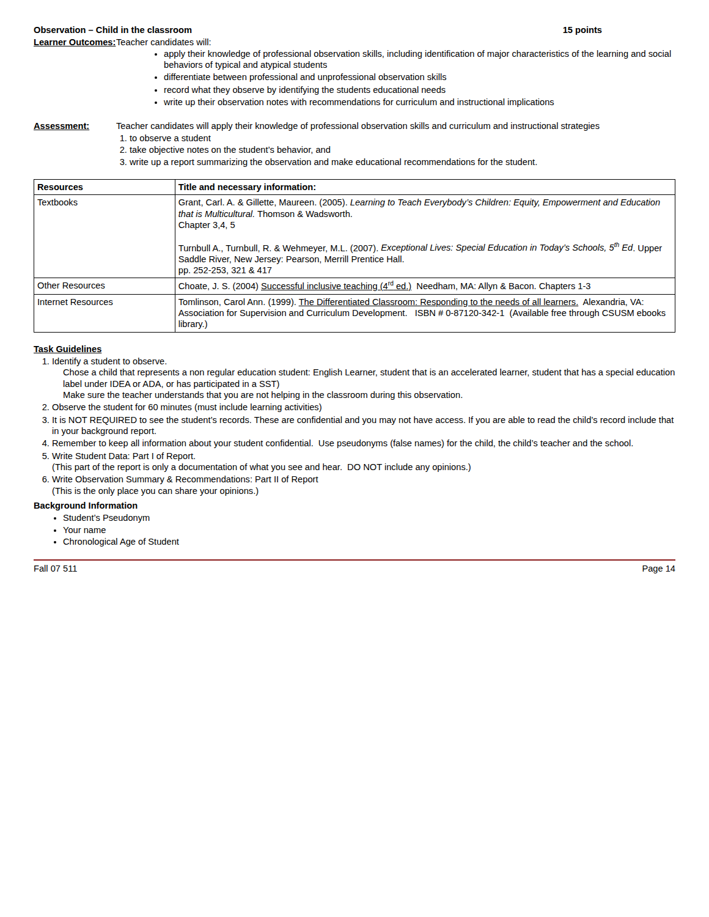Observation – Child in the classroom 15 points
Learner Outcomes:
Teacher candidates will:
apply their knowledge of professional observation skills, including identification of major characteristics of the learning and social behaviors of typical and atypical students
differentiate between professional and unprofessional observation skills
record what they observe by identifying the students educational needs
write up their observation notes with recommendations for curriculum and instructional implications
Assessment:
Teacher candidates will apply their knowledge of professional observation skills and curriculum and instructional strategies
to observe a student
take objective notes on the student’s behavior, and
write up a report summarizing the observation and make educational recommendations for the student.
| Resources | Title and necessary information: |
| --- | --- |
| Textbooks | Grant, Carl. A. & Gillette, Maureen. (2005). Learning to Teach Everybody’s Children: Equity, Empowerment and Education that is Multicultural. Thomson & Wadsworth. Chapter 3,4, 5 Turnbull A., Turnbull, R. & Wehmeyer, M.L. (2007). Exceptional Lives: Special Education in Today’s Schools, 5 th Ed . Upper Saddle River, New Jersey: Pearson, Merrill Prentice Hall. pp. 252-253, 321 & 417 |
| Other Resources | Choate, J. S. (2004) Successful inclusive teaching (4 rd ed.) Needham, MA: Allyn & Bacon. Chapters 1-3 |
| Internet Resources | Tomlinson, Carol Ann. (1999). The Differentiated Classroom: Responding to the needs of all learners. Alexandria, VA: Association for Supervision and Curriculum Development. ISBN # 0-87120-342-1 (Available free through CSUSM ebooks library.) |
Task Guidelines
Identify a student to observe.
Chose a child that represents a non regular education student: English Learner, student that is an accelerated learner, student that has a special education label under IDEA or ADA, or has participated in a SST)
Make sure the teacher understands that you are not helping in the classroom during this observation.
Observe the student for 60 minutes (must include learning activities)
It is NOT REQUIRED to see the student’s records. These are confidential and you may not have access. If you are able to read the child’s record include that in your background report.
Remember to keep all information about your student confidential. Use pseudonyms (false names) for the child, the child’s teacher and the school.
Write Student Data: Part I of Report.
(This part of the report is only a documentation of what you see and hear. DO NOT include any opinions.)
Write Observation Summary & Recommendations: Part II of Report
(This is the only place you can share your opinions.)
Background Information
Student’s Pseudonym
Your name
Chronological Age of Student
Fall 07 511 Page 14